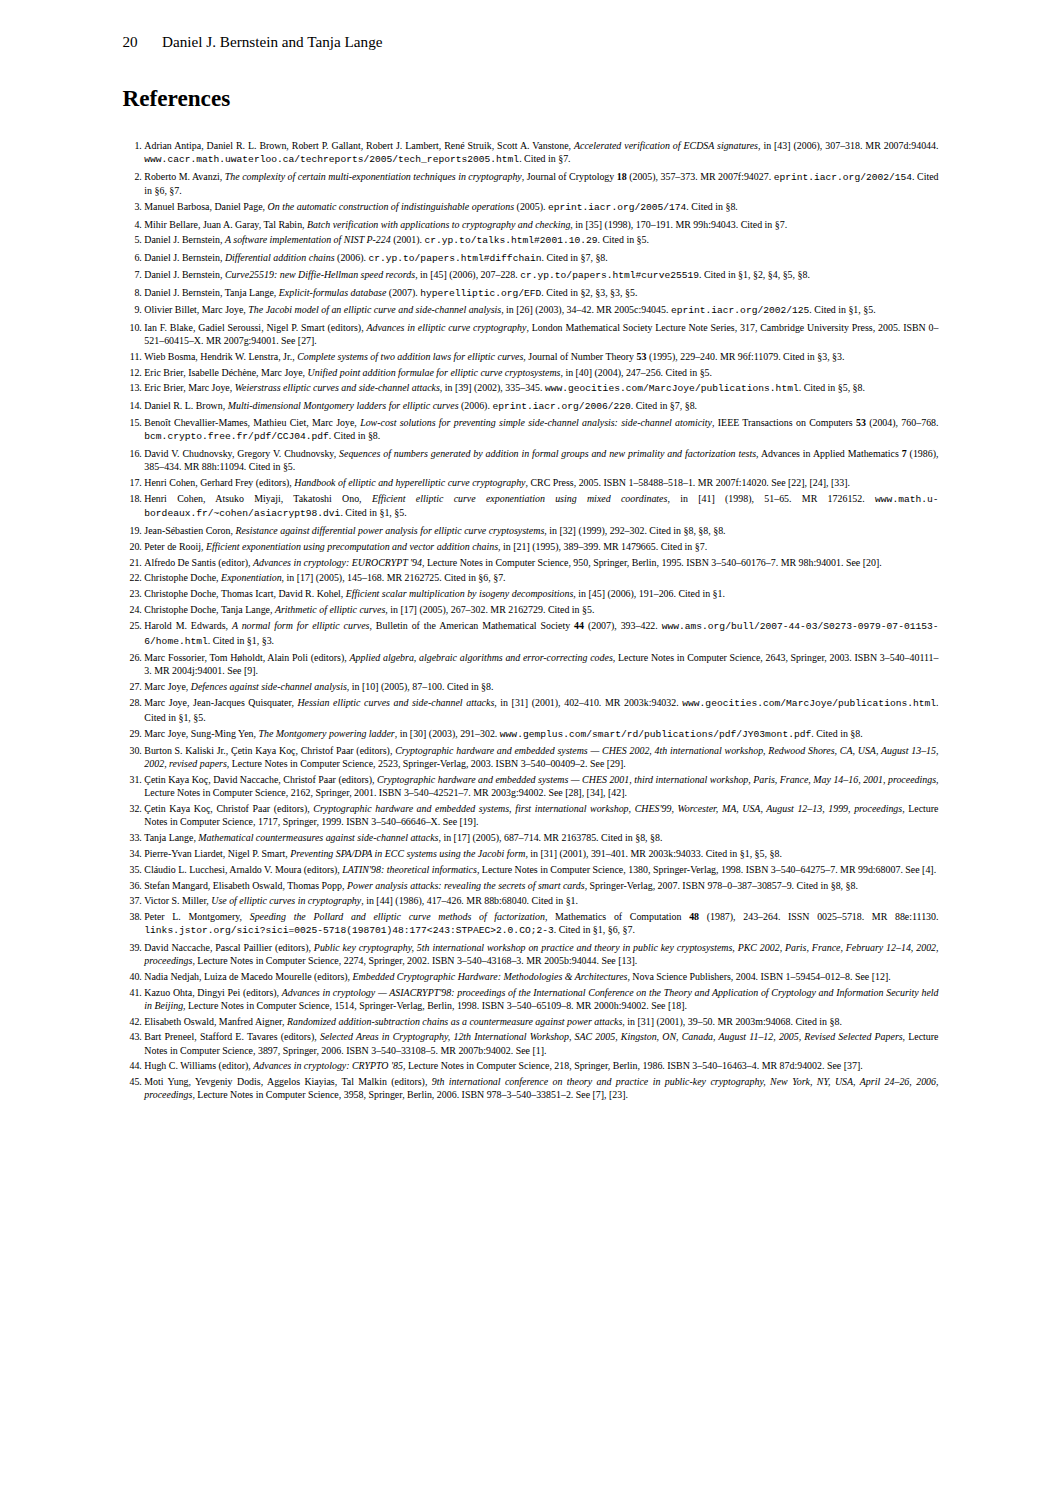20 Daniel J. Bernstein and Tanja Lange
References
Adrian Antipa, Daniel R. L. Brown, Robert P. Gallant, Robert J. Lambert, René Struik, Scott A. Vanstone, Accelerated verification of ECDSA signatures, in [43] (2006), 307–318. MR 2007d:94044. www.cacr.math.uwaterloo.ca/techreports/2005/tech_reports2005.html. Cited in §7.
Roberto M. Avanzi, The complexity of certain multi-exponentiation techniques in cryptography, Journal of Cryptology 18 (2005), 357–373. MR 2007f:94027. eprint.iacr.org/2002/154. Cited in §6, §7.
Manuel Barbosa, Daniel Page, On the automatic construction of indistinguishable operations (2005). eprint.iacr.org/2005/174. Cited in §8.
Mihir Bellare, Juan A. Garay, Tal Rabin, Batch verification with applications to cryptography and checking, in [35] (1998), 170–191. MR 99h:94043. Cited in §7.
Daniel J. Bernstein, A software implementation of NIST P-224 (2001). cr.yp.to/talks.html#2001.10.29. Cited in §5.
Daniel J. Bernstein, Differential addition chains (2006). cr.yp.to/papers.html#diffchain. Cited in §7, §8.
Daniel J. Bernstein, Curve25519: new Diffie-Hellman speed records, in [45] (2006), 207–228. cr.yp.to/papers.html#curve25519. Cited in §1, §2, §4, §5, §8.
Daniel J. Bernstein, Tanja Lange, Explicit-formulas database (2007). hyperelliptic.org/EFD. Cited in §2, §3, §3, §5.
Olivier Billet, Marc Joye, The Jacobi model of an elliptic curve and side-channel analysis, in [26] (2003), 34–42. MR 2005c:94045. eprint.iacr.org/2002/125. Cited in §1, §5.
Ian F. Blake, Gadiel Seroussi, Nigel P. Smart (editors), Advances in elliptic curve cryptography, London Mathematical Society Lecture Note Series, 317, Cambridge University Press, 2005. ISBN 0–521–60415–X. MR 2007g:94001. See [27].
Wieb Bosma, Hendrik W. Lenstra, Jr., Complete systems of two addition laws for elliptic curves, Journal of Number Theory 53 (1995), 229–240. MR 96f:11079. Cited in §3, §3.
Eric Brier, Isabelle Déchène, Marc Joye, Unified point addition formulae for elliptic curve cryptosystems, in [40] (2004), 247–256. Cited in §5.
Eric Brier, Marc Joye, Weierstrass elliptic curves and side-channel attacks, in [39] (2002), 335–345. www.geocities.com/MarcJoye/publications.html. Cited in §5, §8.
Daniel R. L. Brown, Multi-dimensional Montgomery ladders for elliptic curves (2006). eprint.iacr.org/2006/220. Cited in §7, §8.
Benoît Chevallier-Mames, Mathieu Ciet, Marc Joye, Low-cost solutions for preventing simple side-channel analysis: side-channel atomicity, IEEE Transactions on Computers 53 (2004), 760–768. bcm.crypto.free.fr/pdf/CCJ04.pdf. Cited in §8.
David V. Chudnovsky, Gregory V. Chudnovsky, Sequences of numbers generated by addition in formal groups and new primality and factorization tests, Advances in Applied Mathematics 7 (1986), 385–434. MR 88h:11094. Cited in §5.
Henri Cohen, Gerhard Frey (editors), Handbook of elliptic and hyperelliptic curve cryptography, CRC Press, 2005. ISBN 1–58488–518–1. MR 2007f:14020. See [22], [24], [33].
Henri Cohen, Atsuko Miyaji, Takatoshi Ono, Efficient elliptic curve exponentiation using mixed coordinates, in [41] (1998), 51–65. MR 1726152. www.math.u-bordeaux.fr/~cohen/asiacrypt98.dvi. Cited in §1, §5.
Jean-Sébastien Coron, Resistance against differential power analysis for elliptic curve cryptosystems, in [32] (1999), 292–302. Cited in §8, §8, §8.
Peter de Rooij, Efficient exponentiation using precomputation and vector addition chains, in [21] (1995), 389–399. MR 1479665. Cited in §7.
Alfredo De Santis (editor), Advances in cryptology: EUROCRYPT '94, Lecture Notes in Computer Science, 950, Springer, Berlin, 1995. ISBN 3–540–60176–7. MR 98h:94001. See [20].
Christophe Doche, Exponentiation, in [17] (2005), 145–168. MR 2162725. Cited in §6, §7.
Christophe Doche, Thomas Icart, David R. Kohel, Efficient scalar multiplication by isogeny decompositions, in [45] (2006), 191–206. Cited in §1.
Christophe Doche, Tanja Lange, Arithmetic of elliptic curves, in [17] (2005), 267–302. MR 2162729. Cited in §5.
Harold M. Edwards, A normal form for elliptic curves, Bulletin of the American Mathematical Society 44 (2007), 393–422. www.ams.org/bull/2007-44-03/S0273-0979-07-01153-6/home.html. Cited in §1, §3.
Marc Fossorier, Tom Høholdt, Alain Poli (editors), Applied algebra, algebraic algorithms and error-correcting codes, Lecture Notes in Computer Science, 2643, Springer, 2003. ISBN 3–540–40111–3. MR 2004j:94001. See [9].
Marc Joye, Defences against side-channel analysis, in [10] (2005), 87–100. Cited in §8.
Marc Joye, Jean-Jacques Quisquater, Hessian elliptic curves and side-channel attacks, in [31] (2001), 402–410. MR 2003k:94032. www.geocities.com/MarcJoye/publications.html. Cited in §1, §5.
Marc Joye, Sung-Ming Yen, The Montgomery powering ladder, in [30] (2003), 291–302. www.gemplus.com/smart/rd/publications/pdf/JY03mont.pdf. Cited in §8.
Burton S. Kaliski Jr., Çetin Kaya Koç, Christof Paar (editors), Cryptographic hardware and embedded systems — CHES 2002, 4th international workshop, Redwood Shores, CA, USA, August 13–15, 2002, revised papers, Lecture Notes in Computer Science, 2523, Springer-Verlag, 2003. ISBN 3–540–00409–2. See [29].
Çetin Kaya Koç, David Naccache, Christof Paar (editors), Cryptographic hardware and embedded systems — CHES 2001, third international workshop, Paris, France, May 14–16, 2001, proceedings, Lecture Notes in Computer Science, 2162, Springer, 2001. ISBN 3–540–42521–7. MR 2003g:94002. See [28], [34], [42].
Çetin Kaya Koç, Christof Paar (editors), Cryptographic hardware and embedded systems, first international workshop, CHES'99, Worcester, MA, USA, August 12–13, 1999, proceedings, Lecture Notes in Computer Science, 1717, Springer, 1999. ISBN 3–540–66646–X. See [19].
Tanja Lange, Mathematical countermeasures against side-channel attacks, in [17] (2005), 687–714. MR 2163785. Cited in §8, §8.
Pierre-Yvan Liardet, Nigel P. Smart, Preventing SPA/DPA in ECC systems using the Jacobi form, in [31] (2001), 391–401. MR 2003k:94033. Cited in §1, §5, §8.
Cláudio L. Lucchesi, Arnaldo V. Moura (editors), LATIN'98: theoretical informatics, Lecture Notes in Computer Science, 1380, Springer-Verlag, 1998. ISBN 3–540–64275–7. MR 99d:68007. See [4].
Stefan Mangard, Elisabeth Oswald, Thomas Popp, Power analysis attacks: revealing the secrets of smart cards, Springer-Verlag, 2007. ISBN 978–0–387–30857–9. Cited in §8, §8.
Victor S. Miller, Use of elliptic curves in cryptography, in [44] (1986), 417–426. MR 88b:68040. Cited in §1.
Peter L. Montgomery, Speeding the Pollard and elliptic curve methods of factorization, Mathematics of Computation 48 (1987), 243–264. ISSN 0025–5718. MR 88e:11130. links.jstor.org/sici?sici=0025-5718(198701)48:177<243:STPAEC>2.0.CO;2-3. Cited in §1, §6, §7.
David Naccache, Pascal Paillier (editors), Public key cryptography, 5th international workshop on practice and theory in public key cryptosystems, PKC 2002, Paris, France, February 12–14, 2002, proceedings, Lecture Notes in Computer Science, 2274, Springer, 2002. ISBN 3–540–43168–3. MR 2005b:94044. See [13].
Nadia Nedjah, Luiza de Macedo Mourelle (editors), Embedded Cryptographic Hardware: Methodologies & Architectures, Nova Science Publishers, 2004. ISBN 1–59454–012–8. See [12].
Kazuo Ohta, Dingyi Pei (editors), Advances in cryptology — ASIACRYPT'98: proceedings of the International Conference on the Theory and Application of Cryptology and Information Security held in Beijing, Lecture Notes in Computer Science, 1514, Springer-Verlag, Berlin, 1998. ISBN 3–540–65109–8. MR 2000h:94002. See [18].
Elisabeth Oswald, Manfred Aigner, Randomized addition-subtraction chains as a countermeasure against power attacks, in [31] (2001), 39–50. MR 2003m:94068. Cited in §8.
Bart Preneel, Stafford E. Tavares (editors), Selected Areas in Cryptography, 12th International Workshop, SAC 2005, Kingston, ON, Canada, August 11–12, 2005, Revised Selected Papers, Lecture Notes in Computer Science, 3897, Springer, 2006. ISBN 3–540–33108–5. MR 2007b:94002. See [1].
Hugh C. Williams (editor), Advances in cryptology: CRYPTO '85, Lecture Notes in Computer Science, 218, Springer, Berlin, 1986. ISBN 3–540–16463–4. MR 87d:94002. See [37].
Moti Yung, Yevgeniy Dodis, Aggelos Kiayias, Tal Malkin (editors), 9th international conference on theory and practice in public-key cryptography, New York, NY, USA, April 24–26, 2006, proceedings, Lecture Notes in Computer Science, 3958, Springer, Berlin, 2006. ISBN 978–3–540–33851–2. See [7], [23].